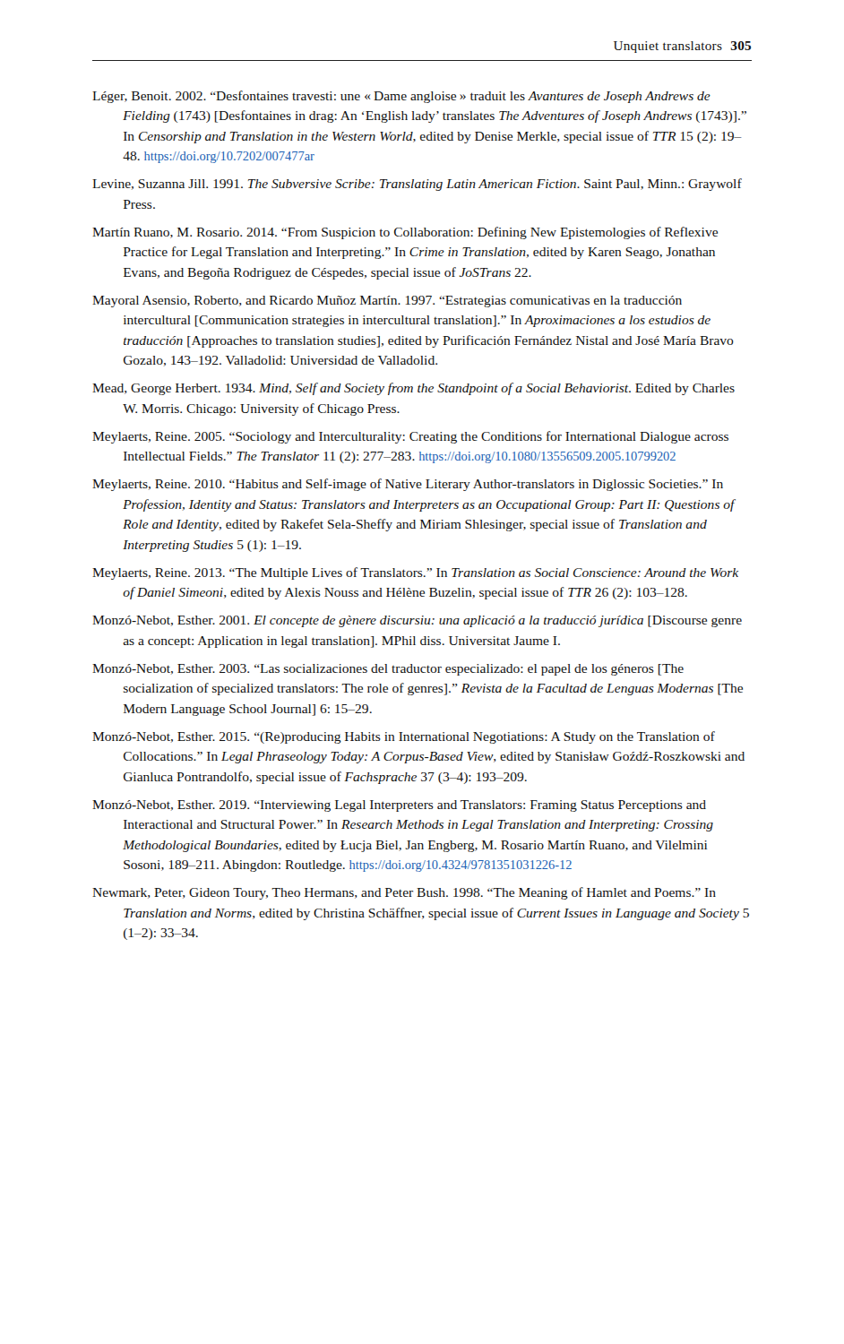Unquiet translators 305
Léger, Benoit. 2002. “Desfontaines travesti: une « Dame angloise » traduit les Avantures de Joseph Andrews de Fielding (1743) [Desfontaines in drag: An ‘English lady’ translates The Adventures of Joseph Andrews (1743)].” In Censorship and Translation in the Western World, edited by Denise Merkle, special issue of TTR 15 (2): 19–48. https://doi.org/10.7202/007477ar
Levine, Suzanna Jill. 1991. The Subversive Scribe: Translating Latin American Fiction. Saint Paul, Minn.: Graywolf Press.
Martín Ruano, M. Rosario. 2014. “From Suspicion to Collaboration: Defining New Epistemologies of Reflexive Practice for Legal Translation and Interpreting.” In Crime in Translation, edited by Karen Seago, Jonathan Evans, and Begoña Rodriguez de Céspedes, special issue of JoSTrans 22.
Mayoral Asensio, Roberto, and Ricardo Muñoz Martín. 1997. “Estrategias comunicativas en la traducción intercultural [Communication strategies in intercultural translation].” In Aproximaciones a los estudios de traducción [Approaches to translation studies], edited by Purificación Fernández Nistal and José María Bravo Gozalo, 143–192. Valladolid: Universidad de Valladolid.
Mead, George Herbert. 1934. Mind, Self and Society from the Standpoint of a Social Behaviorist. Edited by Charles W. Morris. Chicago: University of Chicago Press.
Meylaerts, Reine. 2005. “Sociology and Interculturality: Creating the Conditions for International Dialogue across Intellectual Fields.” The Translator 11 (2): 277–283. https://doi.org/10.1080/13556509.2005.10799202
Meylaerts, Reine. 2010. “Habitus and Self-image of Native Literary Author-translators in Diglossic Societies.” In Profession, Identity and Status: Translators and Interpreters as an Occupational Group: Part II: Questions of Role and Identity, edited by Rakefet Sela-Sheffy and Miriam Shlesinger, special issue of Translation and Interpreting Studies 5 (1): 1–19.
Meylaerts, Reine. 2013. “The Multiple Lives of Translators.” In Translation as Social Conscience: Around the Work of Daniel Simeoni, edited by Alexis Nouss and Hélène Buzelin, special issue of TTR 26 (2): 103–128.
Monzó-Nebot, Esther. 2001. El concepte de gènere discursiu: una aplicació a la traducció jurídica [Discourse genre as a concept: Application in legal translation]. MPhil diss. Universitat Jaume I.
Monzó-Nebot, Esther. 2003. “Las socializaciones del traductor especializado: el papel de los géneros [The socialization of specialized translators: The role of genres].” Revista de la Facultad de Lenguas Modernas [The Modern Language School Journal] 6: 15–29.
Monzó-Nebot, Esther. 2015. “(Re)producing Habits in International Negotiations: A Study on the Translation of Collocations.” In Legal Phraseology Today: A Corpus-Based View, edited by Stanisław Goźdź-Roszkowski and Gianluca Pontrandolfo, special issue of Fachsprache 37 (3–4): 193–209.
Monzó-Nebot, Esther. 2019. “Interviewing Legal Interpreters and Translators: Framing Status Perceptions and Interactional and Structural Power.” In Research Methods in Legal Translation and Interpreting: Crossing Methodological Boundaries, edited by Łucja Biel, Jan Engberg, M. Rosario Martín Ruano, and Vilelmini Sosoni, 189–211. Abingdon: Routledge. https://doi.org/10.4324/9781351031226-12
Newmark, Peter, Gideon Toury, Theo Hermans, and Peter Bush. 1998. “The Meaning of Hamlet and Poems.” In Translation and Norms, edited by Christina Schäffner, special issue of Current Issues in Language and Society 5 (1–2): 33–34.